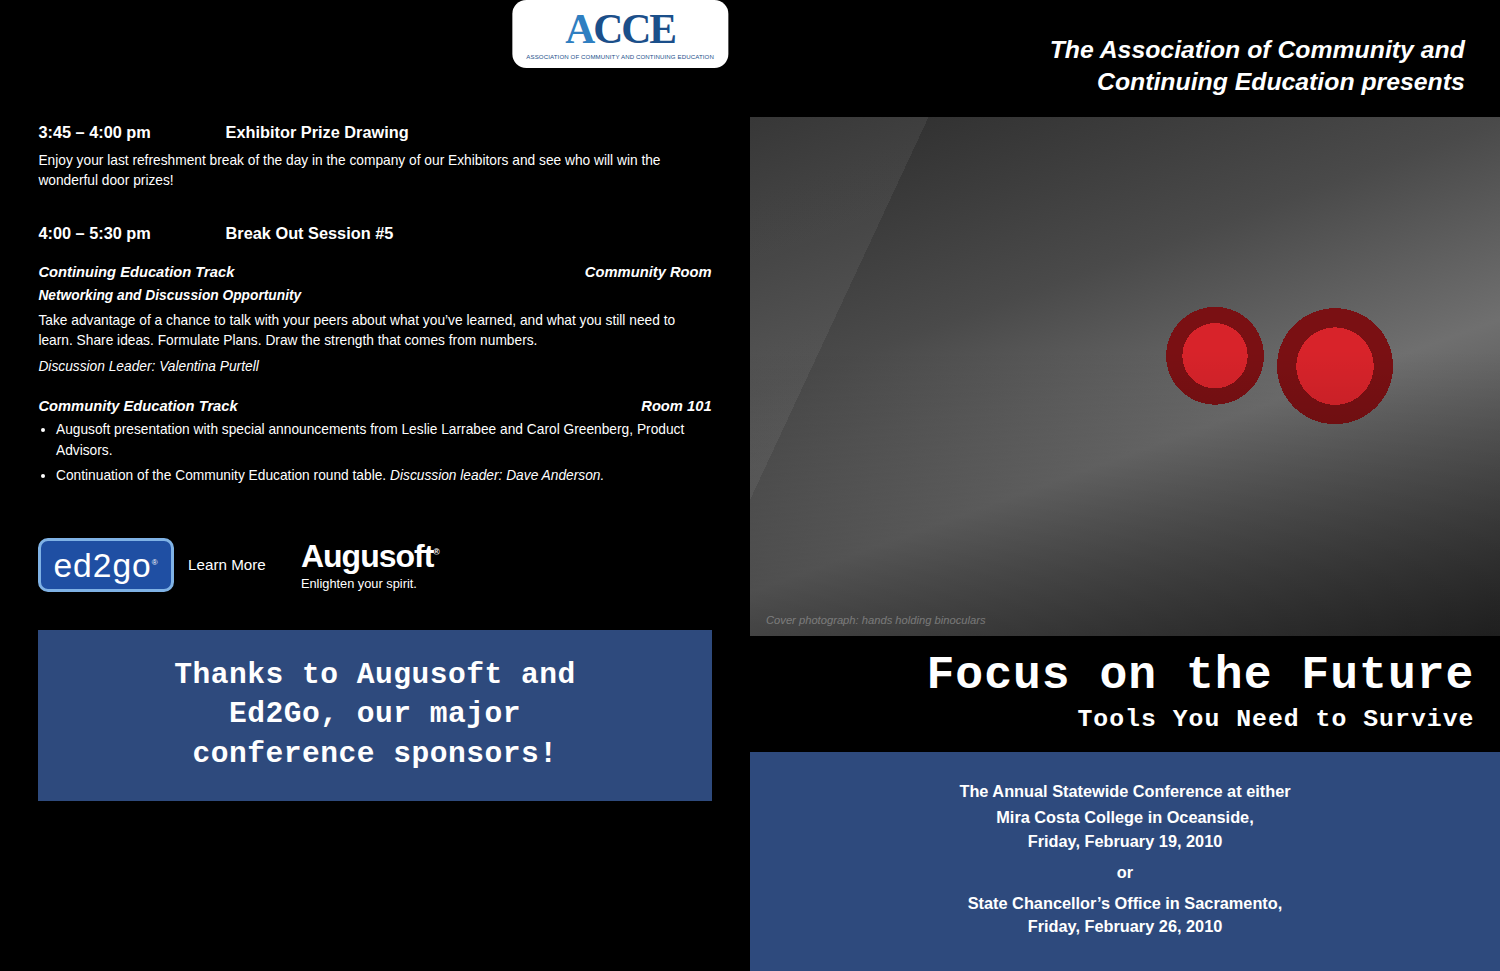ACCE Association of Community and Continuing Education
3:45 – 4:00 pm Exhibitor Prize Drawing
Enjoy your last refreshment break of the day in the company of our Exhibitors and see who will win the wonderful door prizes!
4:00 – 5:30 pm Break Out Session #5
Continuing Education Track Community Room
Networking and Discussion Opportunity
Take advantage of a chance to talk with your peers about what you’ve learned, and what you still need to learn. Share ideas. Formulate Plans. Draw the strength that comes from numbers.
Discussion Leader: Valentina Purtell
Community Education Track Room 101
Augusoft presentation with special announcements from Leslie Larrabee and Carol Greenberg, Product Advisors.
Continuation of the Community Education round table. Discussion leader: Dave Anderson.
ed2go® Learn More
Augusoft®
Enlighten your spirit.
Thanks to Augusoft and
Ed2Go, our major
conference sponsors!
The Association of Community and
Continuing Education presents
Cover photograph: hands holding binoculars
Focus on the Future
Tools You Need to Survive
The Annual Statewide Conference at either
Mira Costa College in Oceanside,
Friday, February 19, 2010
or
State Chancellor’s Office in Sacramento,
Friday, February 26, 2010